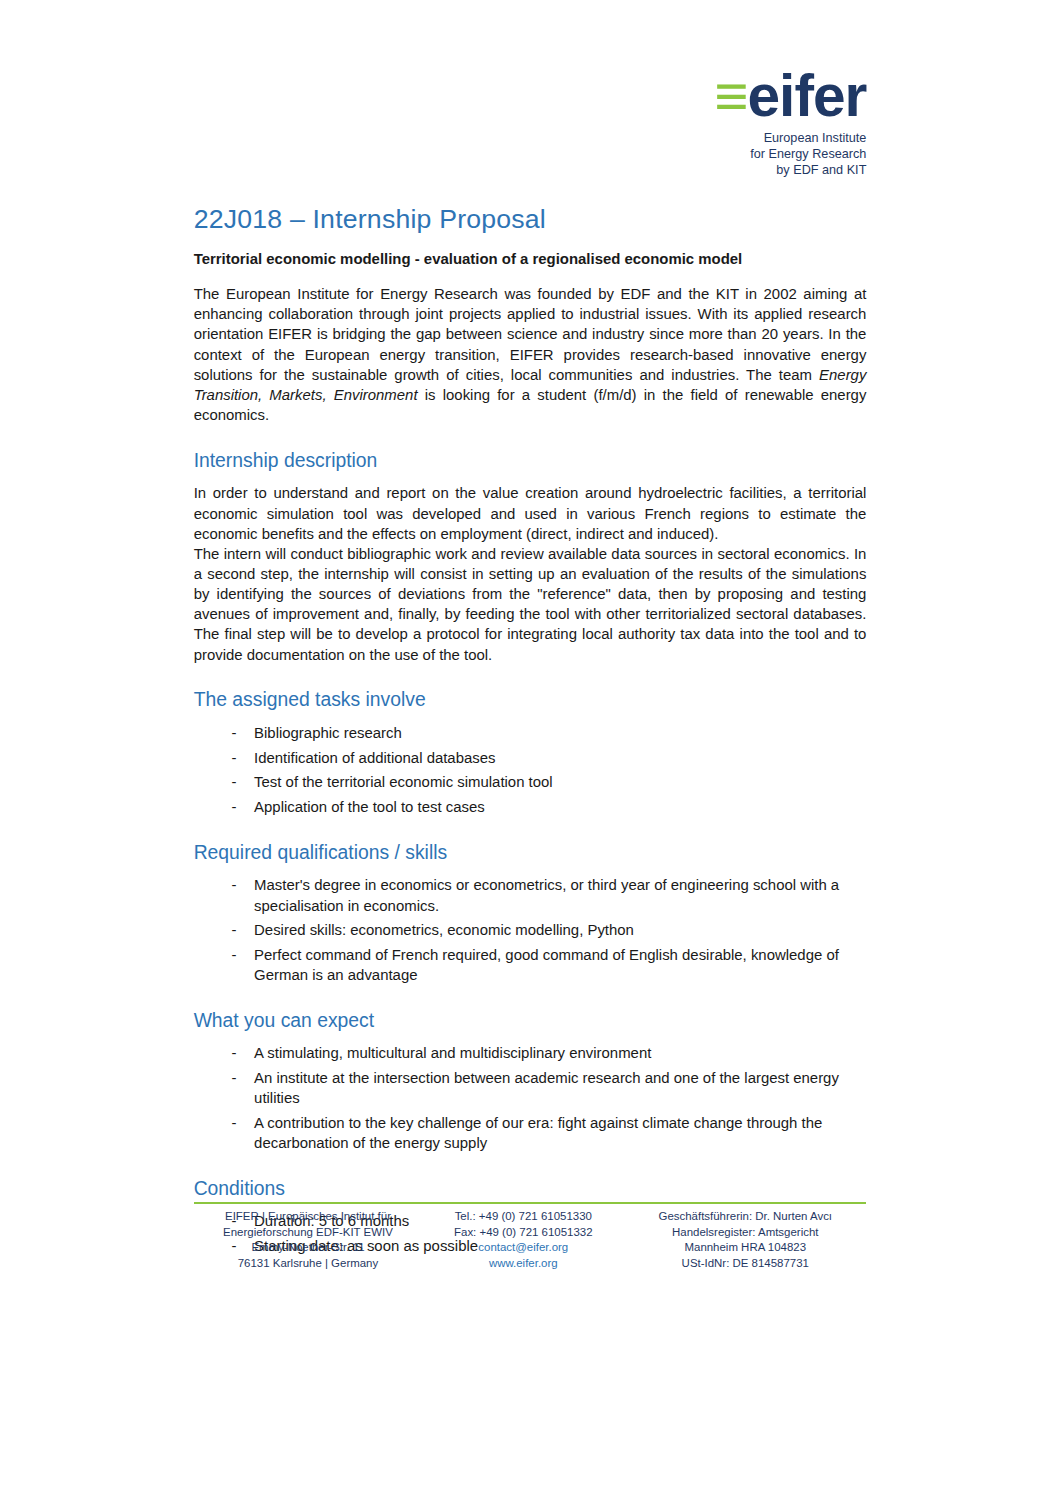≡eifer
European Institute
for Energy Research
by EDF and KIT
22J018 – Internship Proposal
Territorial economic modelling - evaluation of a regionalised economic model
The European Institute for Energy Research was founded by EDF and the KIT in 2002 aiming at enhancing collaboration through joint projects applied to industrial issues. With its applied research orientation EIFER is bridging the gap between science and industry since more than 20 years. In the context of the European energy transition, EIFER provides research-based innovative energy solutions for the sustainable growth of cities, local communities and industries. The team Energy Transition, Markets, Environment is looking for a student (f/m/d) in the field of renewable energy economics.
Internship description
In order to understand and report on the value creation around hydroelectric facilities, a territorial economic simulation tool was developed and used in various French regions to estimate the economic benefits and the effects on employment (direct, indirect and induced).
The intern will conduct bibliographic work and review available data sources in sectoral economics. In a second step, the internship will consist in setting up an evaluation of the results of the simulations by identifying the sources of deviations from the "reference" data, then by proposing and testing avenues of improvement and, finally, by feeding the tool with other territorialized sectoral databases. The final step will be to develop a protocol for integrating local authority tax data into the tool and to provide documentation on the use of the tool.
The assigned tasks involve
Bibliographic research
Identification of additional databases
Test of the territorial economic simulation tool
Application of the tool to test cases
Required qualifications / skills
Master's degree in economics or econometrics, or third year of engineering school with a specialisation in economics.
Desired skills: econometrics, economic modelling, Python
Perfect command of French required, good command of English desirable, knowledge of German is an advantage
What you can expect
A stimulating, multicultural and multidisciplinary environment
An institute at the intersection between academic research and one of the largest energy utilities
A contribution to the key challenge of our era: fight against climate change through the decarbonation of the energy supply
Conditions
Duration: 5 to 6 months
Starting date: as soon as possible
| EIFER / Europäisches Institut für Energieforschung EDF-KIT EWIV Emmy-Noether-Str. 11 76131 Karlsruhe / Germany | Tel.: +49 (0) 721 61051330 Fax: +49 (0) 721 61051332 contact@eifer.org www.eifer.org | Geschäftsführerin: Dr. Nurten Avcı Handelsregister: Amtsgericht Mannheim HRA 104823 USt-IdNr: DE 814587731 |